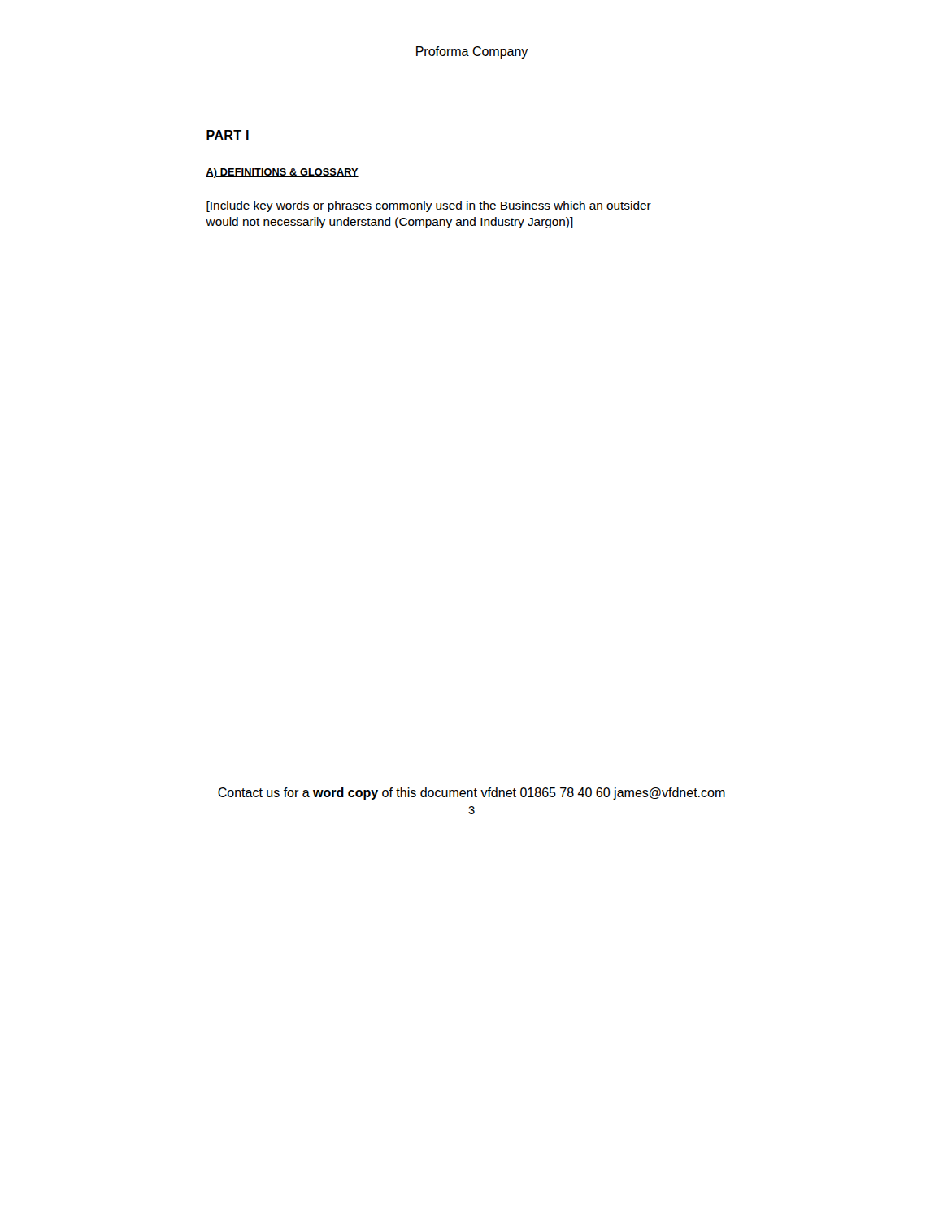Proforma Company
PART I
A) DEFINITIONS & GLOSSARY
[Include key words or phrases commonly used in the Business which an outsider would not necessarily understand (Company and Industry Jargon)]
Contact us for a word copy of this document vfdnet 01865 78 40 60 james@vfdnet.com
3